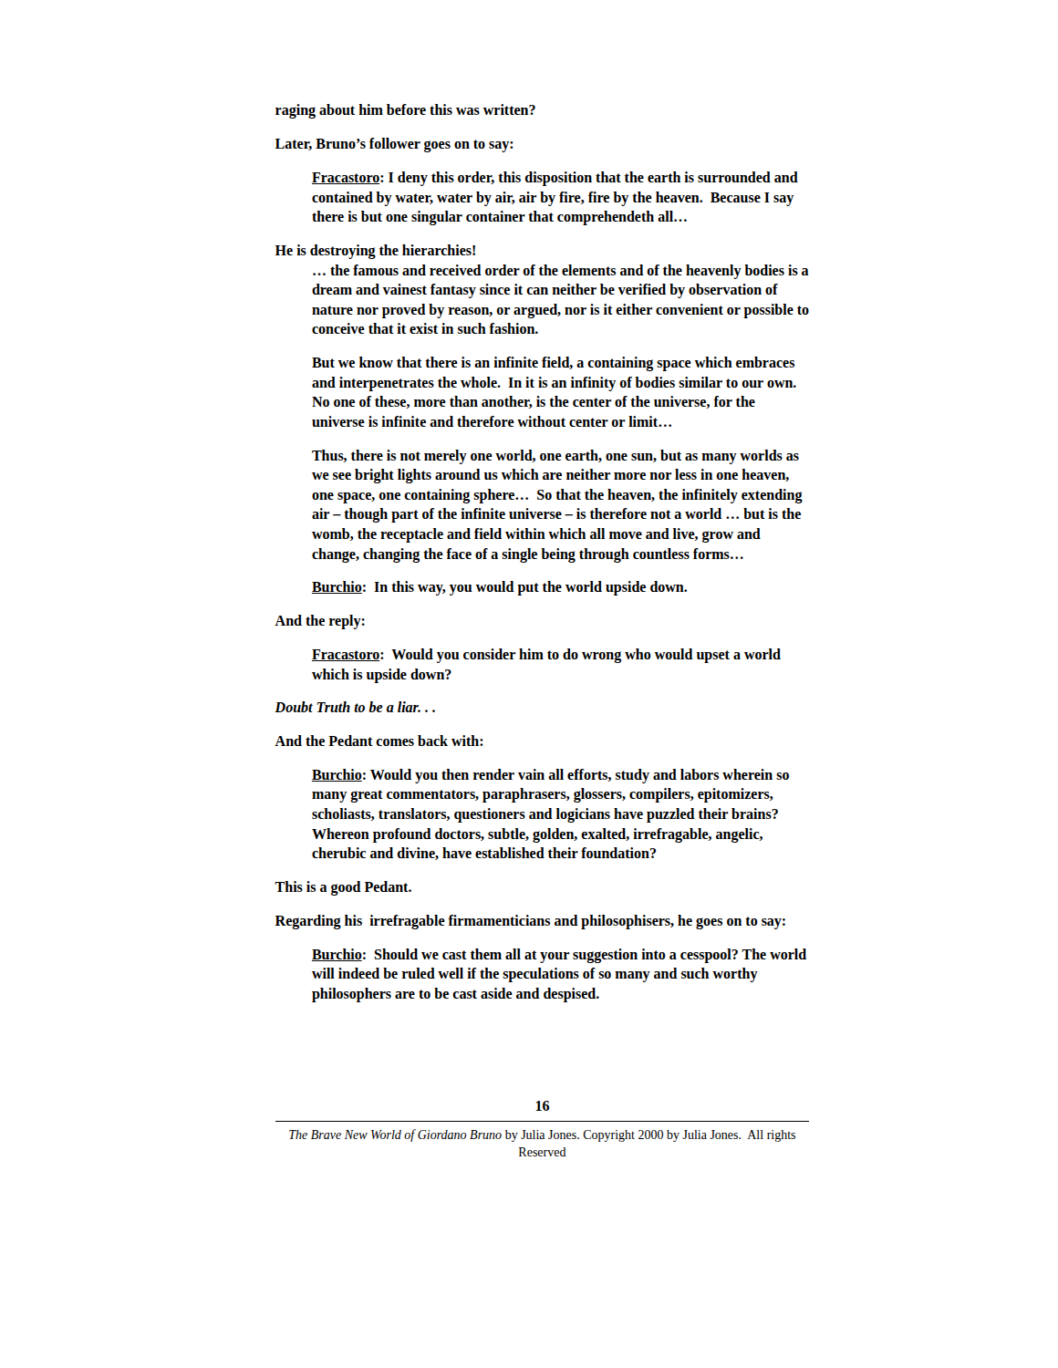raging about him before this was written?
Later, Bruno’s follower goes on to say:
Fracastoro: I deny this order, this disposition that the earth is surrounded and contained by water, water by air, air by fire, fire by the heaven. Because I say there is but one singular container that comprehendeth all…
He is destroying the hierarchies!
… the famous and received order of the elements and of the heavenly bodies is a dream and vainest fantasy since it can neither be verified by observation of nature nor proved by reason, or argued, nor is it either convenient or possible to conceive that it exist in such fashion.
But we know that there is an infinite field, a containing space which embraces and interpenetrates the whole. In it is an infinity of bodies similar to our own. No one of these, more than another, is the center of the universe, for the universe is infinite and therefore without center or limit…
Thus, there is not merely one world, one earth, one sun, but as many worlds as we see bright lights around us which are neither more nor less in one heaven, one space, one containing sphere… So that the heaven, the infinitely extending air – though part of the infinite universe – is therefore not a world … but is the womb, the receptacle and field within which all move and live, grow and change, changing the face of a single being through countless forms…
Burchio: In this way, you would put the world upside down.
And the reply:
Fracastoro: Would you consider him to do wrong who would upset a world which is upside down?
Doubt Truth to be a liar. . .
And the Pedant comes back with:
Burchio: Would you then render vain all efforts, study and labors wherein so many great commentators, paraphrasers, glossers, compilers, epitomizers, scholiasts, translators, questioners and logicians have puzzled their brains? Whereon profound doctors, subtle, golden, exalted, irrefragable, angelic, cherubic and divine, have established their foundation?
This is a good Pedant.
Regarding his irrefragable firmamenticians and philosophisers, he goes on to say:
Burchio: Should we cast them all at your suggestion into a cesspool? The world will indeed be ruled well if the speculations of so many and such worthy philosophers are to be cast aside and despised.
16
The Brave New World of Giordano Bruno by Julia Jones. Copyright 2000 by Julia Jones. All rights Reserved